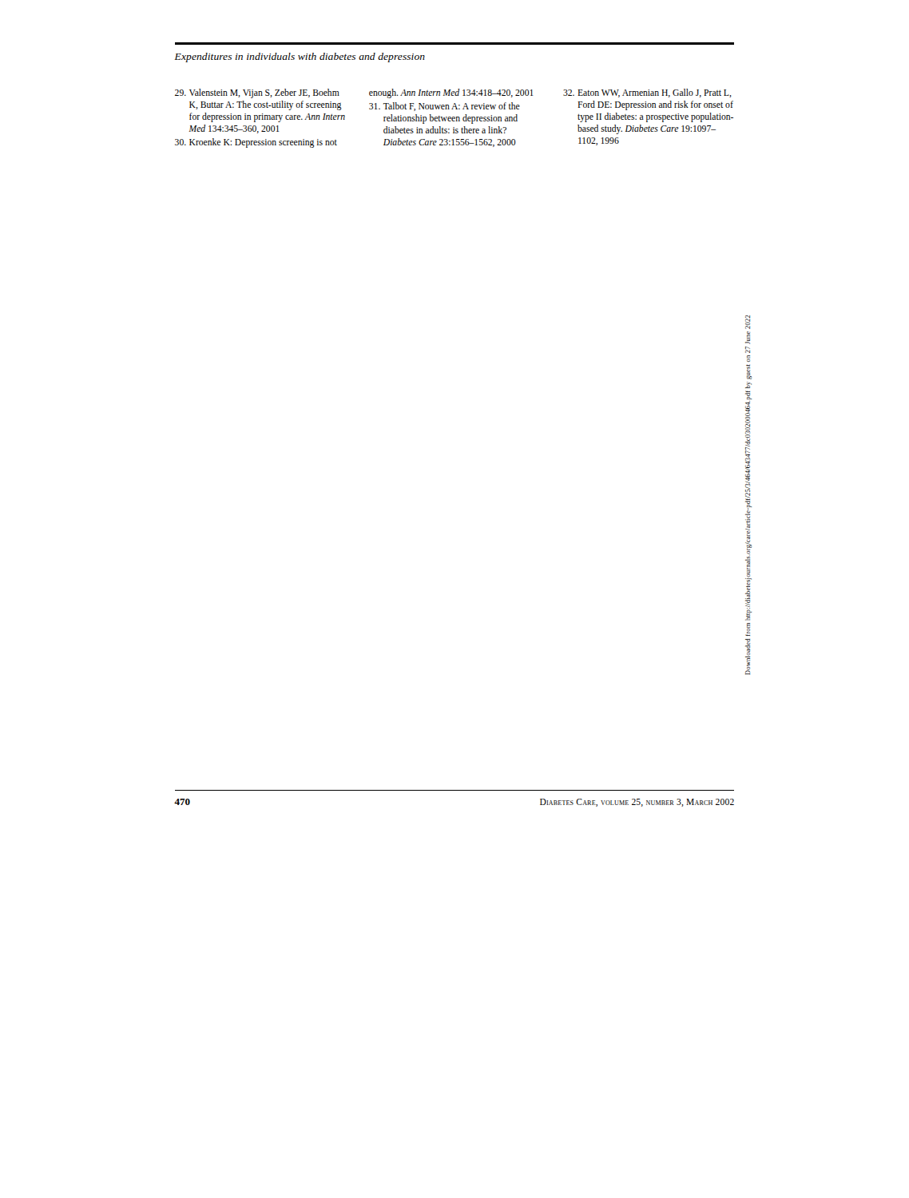Expenditures in individuals with diabetes and depression
29. Valenstein M, Vijan S, Zeber JE, Boehm K, Buttar A: The cost-utility of screening for depression in primary care. Ann Intern Med 134:345–360, 2001
30. Kroenke K: Depression screening is not
enough. Ann Intern Med 134:418–420, 2001
31. Talbot F, Nouwen A: A review of the relationship between depression and diabetes in adults: is there a link? Diabetes Care 23:1556–1562, 2000
32. Eaton WW, Armenian H, Gallo J, Pratt L, Ford DE: Depression and risk for onset of type II diabetes: a prospective population-based study. Diabetes Care 19:1097–1102, 1996
Downloaded from http://diabetesjournals.org/care/article-pdf/25/3/464/643477/dc0302000464.pdf by guest on 27 June 2022
470
Diabetes Care, volume 25, number 3, March 2002